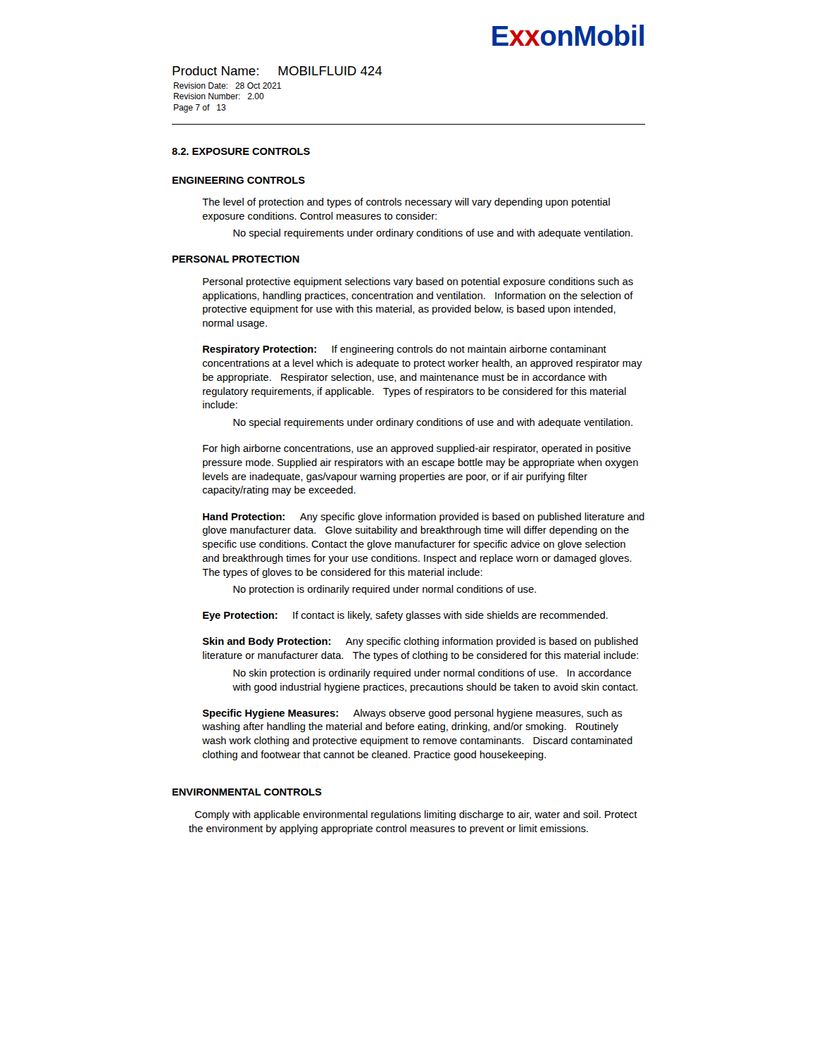Exx onMobil
Product Name: MOBILFLUID 424
Revision Date: 28 Oct 2021
Revision Number: 2.00
Page 7 of 13
8.2. EXPOSURE CONTROLS
ENGINEERING CONTROLS
The level of protection and types of controls necessary will vary depending upon potential exposure conditions. Control measures to consider:
No special requirements under ordinary conditions of use and with adequate ventilation.
PERSONAL PROTECTION
Personal protective equipment selections vary based on potential exposure conditions such as applications, handling practices, concentration and ventilation. Information on the selection of protective equipment for use with this material, as provided below, is based upon intended, normal usage.
Respiratory Protection: If engineering controls do not maintain airborne contaminant concentrations at a level which is adequate to protect worker health, an approved respirator may be appropriate. Respirator selection, use, and maintenance must be in accordance with regulatory requirements, if applicable. Types of respirators to be considered for this material include:
No special requirements under ordinary conditions of use and with adequate ventilation.
For high airborne concentrations, use an approved supplied-air respirator, operated in positive pressure mode. Supplied air respirators with an escape bottle may be appropriate when oxygen levels are inadequate, gas/vapour warning properties are poor, or if air purifying filter capacity/rating may be exceeded.
Hand Protection: Any specific glove information provided is based on published literature and glove manufacturer data. Glove suitability and breakthrough time will differ depending on the specific use conditions. Contact the glove manufacturer for specific advice on glove selection and breakthrough times for your use conditions. Inspect and replace worn or damaged gloves. The types of gloves to be considered for this material include:
No protection is ordinarily required under normal conditions of use.
Eye Protection: If contact is likely, safety glasses with side shields are recommended.
Skin and Body Protection: Any specific clothing information provided is based on published literature or manufacturer data. The types of clothing to be considered for this material include:
No skin protection is ordinarily required under normal conditions of use. In accordance with good industrial hygiene practices, precautions should be taken to avoid skin contact.
Specific Hygiene Measures: Always observe good personal hygiene measures, such as washing after handling the material and before eating, drinking, and/or smoking. Routinely wash work clothing and protective equipment to remove contaminants. Discard contaminated clothing and footwear that cannot be cleaned. Practice good housekeeping.
ENVIRONMENTAL CONTROLS
Comply with applicable environmental regulations limiting discharge to air, water and soil. Protect the environment by applying appropriate control measures to prevent or limit emissions.